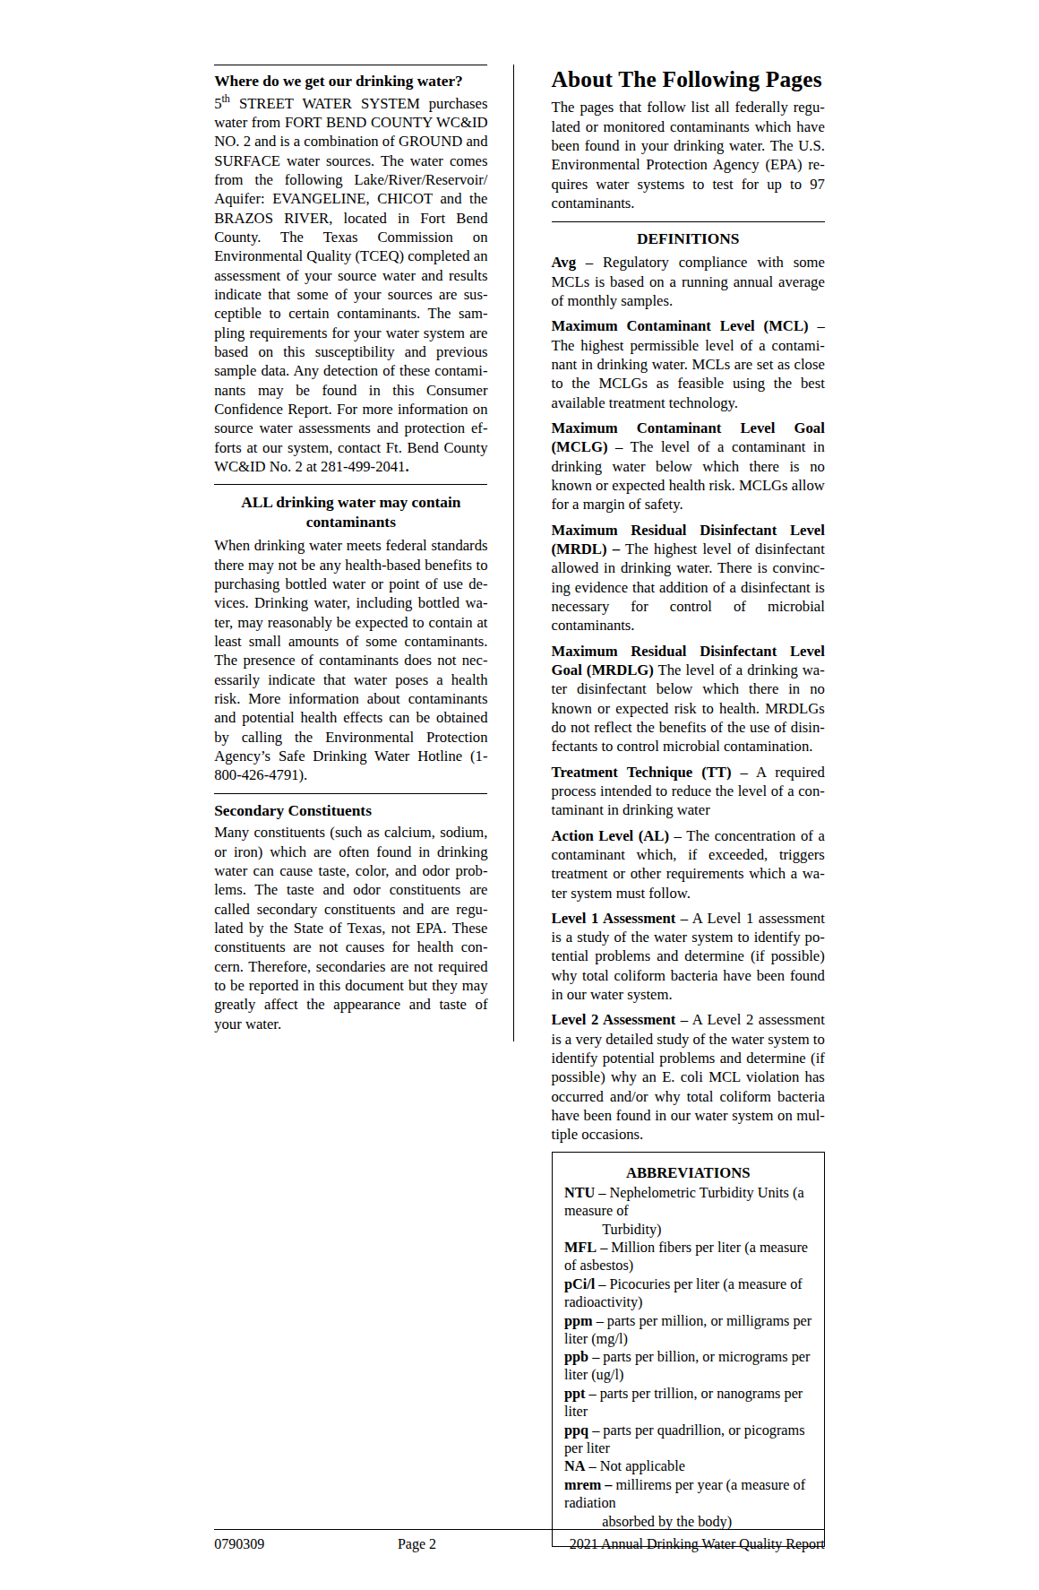Where do we get our drinking water?
5th STREET WATER SYSTEM purchases water from FORT BEND COUNTY WC&ID NO. 2 and is a combination of GROUND and SURFACE water sources. The water comes from the following Lake/River/Reservoir/ Aquifer: EVANGELINE, CHICOT and the BRAZOS RIVER, located in Fort Bend County. The Texas Commission on Environmental Quality (TCEQ) completed an assessment of your source water and results indicate that some of your sources are susceptible to certain contaminants. The sampling requirements for your water system are based on this susceptibility and previous sample data. Any detection of these contaminants may be found in this Consumer Confidence Report. For more information on source water assessments and protection efforts at our system, contact Ft. Bend County WC&ID No. 2 at 281-499-2041.
ALL drinking water may contain contaminants
When drinking water meets federal standards there may not be any health-based benefits to purchasing bottled water or point of use devices. Drinking water, including bottled water, may reasonably be expected to contain at least small amounts of some contaminants. The presence of contaminants does not necessarily indicate that water poses a health risk. More information about contaminants and potential health effects can be obtained by calling the Environmental Protection Agency’s Safe Drinking Water Hotline (1-800-426-4791).
Secondary Constituents
Many constituents (such as calcium, sodium, or iron) which are often found in drinking water can cause taste, color, and odor problems. The taste and odor constituents are called secondary constituents and are regulated by the State of Texas, not EPA. These constituents are not causes for health concern. Therefore, secondaries are not required to be reported in this document but they may greatly affect the appearance and taste of your water.
About The Following Pages
The pages that follow list all federally regulated or monitored contaminants which have been found in your drinking water. The U.S. Environmental Protection Agency (EPA) requires water systems to test for up to 97 contaminants.
DEFINITIONS
Avg – Regulatory compliance with some MCLs is based on a running annual average of monthly samples.
Maximum Contaminant Level (MCL) – The highest permissible level of a contaminant in drinking water. MCLs are set as close to the MCLGs as feasible using the best available treatment technology.
Maximum Contaminant Level Goal (MCLG) – The level of a contaminant in drinking water below which there is no known or expected health risk. MCLGs allow for a margin of safety.
Maximum Residual Disinfectant Level (MRDL) – The highest level of disinfectant allowed in drinking water. There is convincing evidence that addition of a disinfectant is necessary for control of microbial contaminants.
Maximum Residual Disinfectant Level Goal (MRDLG) The level of a drinking water disinfectant below which there in no known or expected risk to health. MRDLGs do not reflect the benefits of the use of disinfectants to control microbial contamination.
Treatment Technique (TT) – A required process intended to reduce the level of a contaminant in drinking water
Action Level (AL) – The concentration of a contaminant which, if exceeded, triggers treatment or other requirements which a water system must follow.
Level 1 Assessment – A Level 1 assessment is a study of the water system to identify potential problems and determine (if possible) why total coliform bacteria have been found in our water system.
Level 2 Assessment – A Level 2 assessment is a very detailed study of the water system to identify potential problems and determine (if possible) why an E. coli MCL violation has occurred and/or why total coliform bacteria have been found in our water system on multiple occasions.
ABBREVIATIONS
NTU – Nephelometric Turbidity Units (a measure of
Turbidity)
MFL – Million fibers per liter (a measure of asbestos)
pCi/l – Picocuries per liter (a measure of radioactivity)
ppm – parts per million, or milligrams per liter (mg/l)
ppb – parts per billion, or micrograms per liter (ug/l)
ppt – parts per trillion, or nanograms per liter
ppq – parts per quadrillion, or picograms per liter
NA – Not applicable
mrem – millirems per year (a measure of radiation
absorbed by the body)
0790309
Page 2
2021 Annual Drinking Water Quality Report